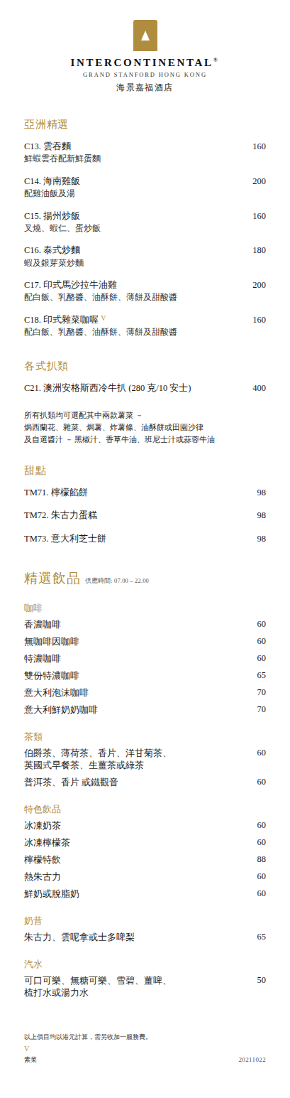INTERCONTINENTAL®
GRAND STANFORD HONG KONG
海景嘉福酒店
亞洲精選
C13. 雲吞麵 鮮蝦雲吞配新鮮蛋麵
160
C14. 海南雞飯 配雞油飯及湯
200
C15. 揚州炒飯 叉燒、蝦仁、蛋炒飯
160
C16. 泰式炒麵 蝦及銀芽菜炒麵
180
C17. 印式馬沙拉牛油雞 配白飯、乳酪醬、油酥餅、薄餅及甜酸醬
200
C18. 印式雜菜咖喔 V 配白飯、乳酪醬、油酥餅、薄餅及甜酸醬
160
各式扒類
C21. 澳洲安格斯西冷牛扒 (280 克/10 安士)
400
所有扒類均可選配其中兩款薯菜 －
焗西蘭花、雜菜、焗薯、炸薯條、油酥餅或田園沙律
及自選醬汁 － 黑椒汁、香草牛油、班尼士汁或蒜蓉牛油
甜點
TM71. 檸檬餡餅
98
TM72. 朱古力蛋糕
98
TM73. 意大利芝士餅
98
精選飲品 供應時間: 07.00 – 22.00
咖啡
香濃咖啡 60
無咖啡因咖啡 60
特濃咖啡 60
雙份特濃咖啡 65
意大利泡沫咖啡 70
意大利鮮奶奶咖啡 70
茶類
伯爵茶、薄荷茶、香片、洋甘菊茶、
英國式早餐茶、生薑茶或綠茶 60
普洱茶、香片 或鐵觀音 60
特色飲品
冰凍奶茶 60
冰凍檸檬茶 60
檸檬特飲 88
熱朱古力 60
鮮奶或脫脂奶 60
奶昔
朱古力、雲呢拿或士多啤梨 65
汽水
可口可樂、無糖可樂、雪碧、薑啤、
梳打水或湯力水 50
以上價目均以港元計算，需另收加一服務費。 V 素菜
20211022